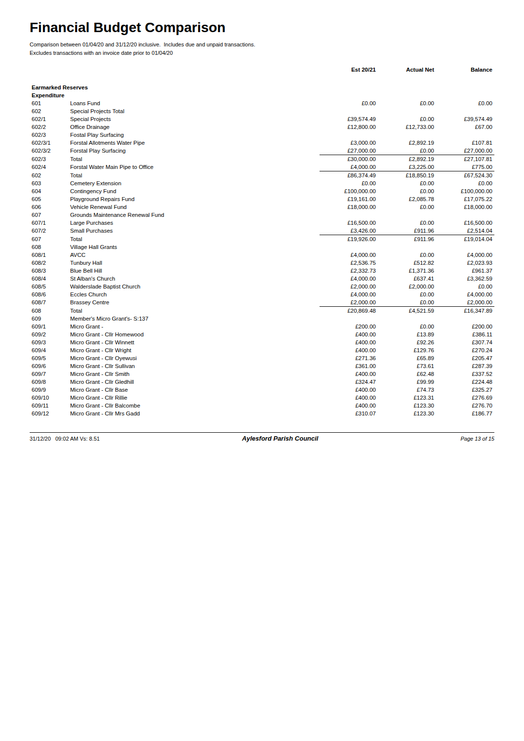Financial Budget Comparison
Comparison between 01/04/20 and 31/12/20 inclusive. Includes due and unpaid transactions.
Excludes transactions with an invoice date prior to 01/04/20
| | | Est 20/21 | Actual Net | Balance |
| --- | --- | --- | --- | --- |
| Earmarked Reserves | | | |
| Expenditure | | | |
| 601 | Loans Fund | £0.00 | £0.00 | £0.00 |
| 602 | Special Projects Total | | | |
| 602/1 | Special Projects | £39,574.49 | £0.00 | £39,574.49 |
| 602/2 | Office Drainage | £12,800.00 | £12,733.00 | £67.00 |
| 602/3 | Fostal Play Surfacing | | | |
| 602/3/1 | Forstal Allotments Water Pipe | £3,000.00 | £2,892.19 | £107.81 |
| 602/3/2 | Forstal Play Surfacing | £27,000.00 | £0.00 | £27,000.00 |
| 602/3 | Total | £30,000.00 | £2,892.19 | £27,107.81 |
| 602/4 | Forstal Water Main Pipe to Office | £4,000.00 | £3,225.00 | £775.00 |
| 602 | Total | £86,374.49 | £18,850.19 | £67,524.30 |
| 603 | Cemetery Extension | £0.00 | £0.00 | £0.00 |
| 604 | Contingency Fund | £100,000.00 | £0.00 | £100,000.00 |
| 605 | Playground Repairs Fund | £19,161.00 | £2,085.78 | £17,075.22 |
| 606 | Vehicle Renewal Fund | £18,000.00 | £0.00 | £18,000.00 |
| 607 | Grounds Maintenance Renewal Fund | | | |
| 607/1 | Large Purchases | £16,500.00 | £0.00 | £16,500.00 |
| 607/2 | Small Purchases | £3,426.00 | £911.96 | £2,514.04 |
| 607 | Total | £19,926.00 | £911.96 | £19,014.04 |
| 608 | Village Hall Grants | | | |
| 608/1 | AVCC | £4,000.00 | £0.00 | £4,000.00 |
| 608/2 | Tunbury Hall | £2,536.75 | £512.82 | £2,023.93 |
| 608/3 | Blue Bell Hill | £2,332.73 | £1,371.36 | £961.37 |
| 608/4 | St Alban's Church | £4,000.00 | £637.41 | £3,362.59 |
| 608/5 | Walderslade Baptist Church | £2,000.00 | £2,000.00 | £0.00 |
| 608/6 | Eccles Church | £4,000.00 | £0.00 | £4,000.00 |
| 608/7 | Brassey Centre | £2,000.00 | £0.00 | £2,000.00 |
| 608 | Total | £20,869.48 | £4,521.59 | £16,347.89 |
| 609 | Member's Micro Grant's- S:137 | | | |
| 609/1 | Micro Grant - | £200.00 | £0.00 | £200.00 |
| 609/2 | Micro Grant - Cllr Homewood | £400.00 | £13.89 | £386.11 |
| 609/3 | Micro Grant - Cllr Winnett | £400.00 | £92.26 | £307.74 |
| 609/4 | Micro Grant - Cllr Wright | £400.00 | £129.76 | £270.24 |
| 609/5 | Micro Grant - Cllr Oyewusi | £271.36 | £65.89 | £205.47 |
| 609/6 | Micro Grant - Cllr Sullivan | £361.00 | £73.61 | £287.39 |
| 609/7 | Micro Grant - Cllr Smith | £400.00 | £62.48 | £337.52 |
| 609/8 | Micro Grant - Cllr Gledhill | £324.47 | £99.99 | £224.48 |
| 609/9 | Micro Grant - Cllr Base | £400.00 | £74.73 | £325.27 |
| 609/10 | Micro Grant - Cllr Rillie | £400.00 | £123.31 | £276.69 |
| 609/11 | Micro Grant - Cllr Balcombe | £400.00 | £123.30 | £276.70 |
| 609/12 | Micro Grant - Cllr Mrs Gadd | £310.07 | £123.30 | £186.77 |
31/12/20 09:02 AM Vs: 8.51
Aylesford Parish Council
Page 13 of 15